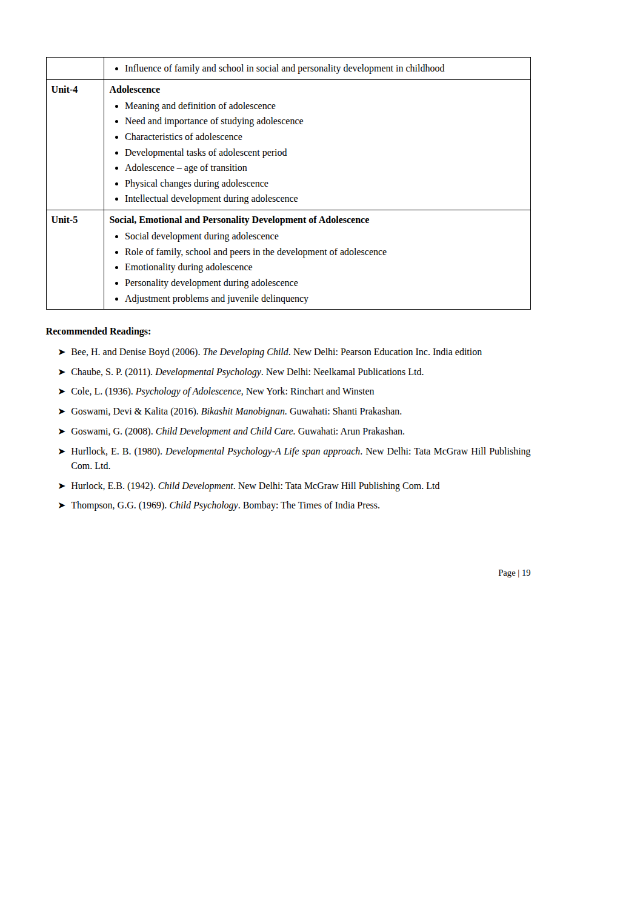| | Influence of family and school in social and personality development in childhood |
| Unit-4 | Adolescence Meaning and definition of adolescence Need and importance of studying adolescence Characteristics of adolescence Developmental tasks of adolescent period Adolescence – age of transition Physical changes during adolescence Intellectual development during adolescence |
| Unit-5 | Social, Emotional and Personality Development of Adolescence Social development during adolescence Role of family, school and peers in the development of adolescence Emotionality during adolescence Personality development during adolescence Adjustment problems and juvenile delinquency |
Recommended Readings:
Bee, H. and Denise Boyd (2006). The Developing Child. New Delhi: Pearson Education Inc. India edition
Chaube, S. P. (2011). Developmental Psychology. New Delhi: Neelkamal Publications Ltd.
Cole, L. (1936). Psychology of Adolescence, New York: Rinchart and Winsten
Goswami, Devi & Kalita (2016). Bikashit Manobignan. Guwahati: Shanti Prakashan.
Goswami, G. (2008). Child Development and Child Care. Guwahati: Arun Prakashan.
Hurllock, E. B. (1980). Developmental Psychology-A Life span approach. New Delhi: Tata McGraw Hill Publishing Com. Ltd.
Hurlock, E.B. (1942). Child Development. New Delhi: Tata McGraw Hill Publishing Com. Ltd
Thompson, G.G. (1969). Child Psychology. Bombay: The Times of India Press.
Page | 19